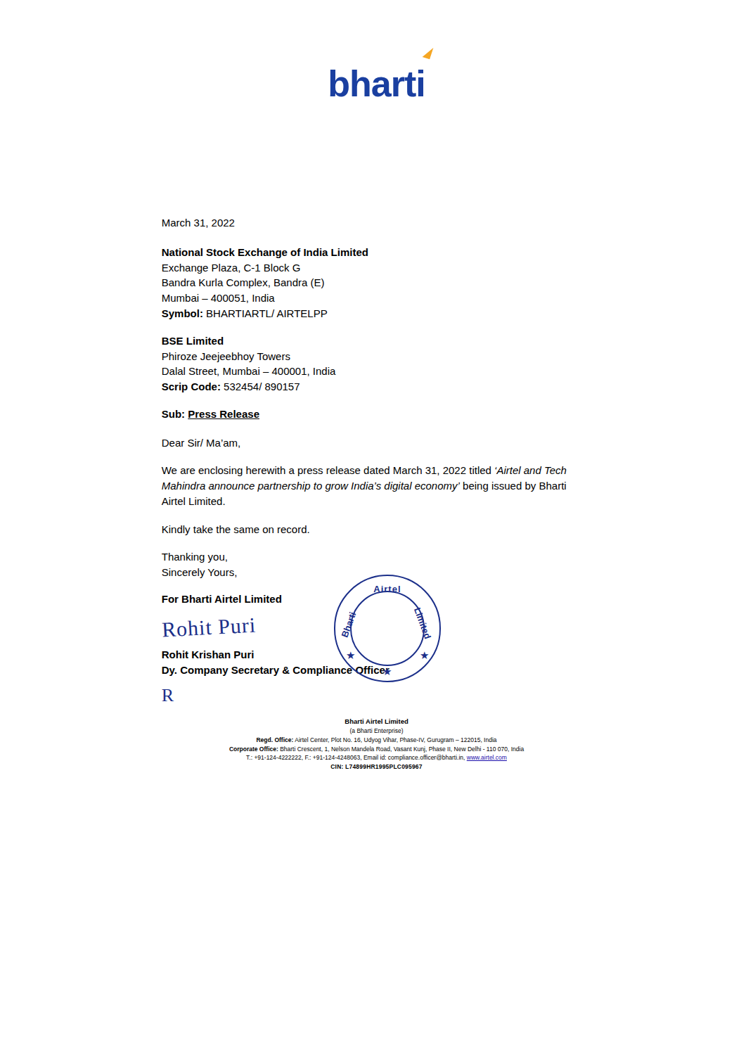bharti
March 31, 2022
National Stock Exchange of India Limited
Exchange Plaza, C-1 Block G
Bandra Kurla Complex, Bandra (E)
Mumbai – 400051, India
Symbol: BHARTIARTL/ AIRTELPP
BSE Limited
Phiroze Jeejeebhoy Towers
Dalal Street, Mumbai – 400001, India
Scrip Code: 532454/ 890157
Sub: Press Release
Dear Sir/ Ma’am,
We are enclosing herewith a press release dated March 31, 2022 titled ‘Airtel and Tech Mahindra announce partnership to grow India’s digital economy’ being issued by Bharti Airtel Limited.
Kindly take the same on record.
Thanking you,
Sincerely Yours,
Airtel
Bharti
Limited
★ ★ ★
For Bharti Airtel Limited
Rohit Puri
Rohit Krishan Puri
Dy. Company Secretary & Compliance Officer
R
Bharti Airtel Limited
(a Bharti Enterprise)
Regd. Office: Airtel Center, Plot No. 16, Udyog Vihar, Phase-IV, Gurugram – 122015, India
Corporate Office: Bharti Crescent, 1, Nelson Mandela Road, Vasant Kunj, Phase II, New Delhi - 110 070, India
T.: +91-124-4222222, F.: +91-124-4248063, Email id: compliance.officer@bharti.in, www.airtel.com
CIN: L74899HR1995PLC095967